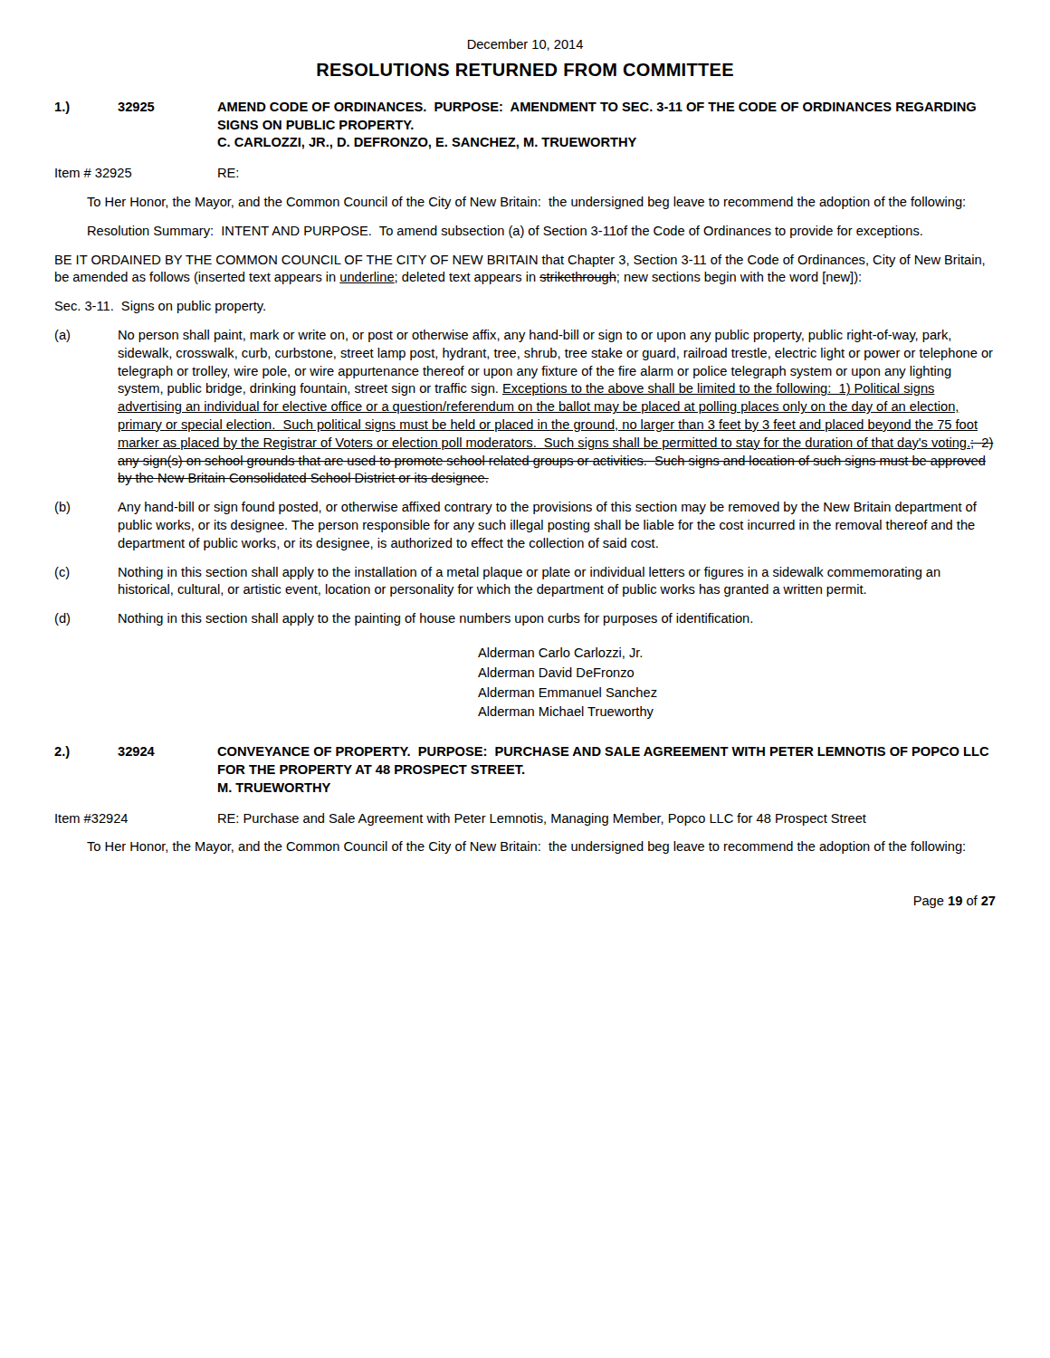December 10, 2014
RESOLUTIONS RETURNED FROM COMMITTEE
1.)
32925
AMEND CODE OF ORDINANCES. PURPOSE: AMENDMENT TO SEC. 3-11 OF THE CODE OF ORDINANCES REGARDING SIGNS ON PUBLIC PROPERTY.
C. CARLOZZI, JR., D. DEFRONZO, E. SANCHEZ, M. TRUEWORTHY
Item # 32925
RE:
To Her Honor, the Mayor, and the Common Council of the City of New Britain: the undersigned beg leave to recommend the adoption of the following:
Resolution Summary: INTENT AND PURPOSE. To amend subsection (a) of Section 3-11of the Code of Ordinances to provide for exceptions.
BE IT ORDAINED BY THE COMMON COUNCIL OF THE CITY OF NEW BRITAIN that Chapter 3, Section 3-11 of the Code of Ordinances, City of New Britain, be amended as follows (inserted text appears in underline; deleted text appears in strikethrough; new sections begin with the word [new]):
Sec. 3-11. Signs on public property.
(a)
No person shall paint, mark or write on, or post or otherwise affix, any hand-bill or sign to or upon any public property, public right-of-way, park, sidewalk, crosswalk, curb, curbstone, street lamp post, hydrant, tree, shrub, tree stake or guard, railroad trestle, electric light or power or telephone or telegraph or trolley, wire pole, or wire appurtenance thereof or upon any fixture of the fire alarm or police telegraph system or upon any lighting system, public bridge, drinking fountain, street sign or traffic sign. Exceptions to the above shall be limited to the following: 1) Political signs advertising an individual for elective office or a question/referendum on the ballot may be placed at polling places only on the day of an election, primary or special election. Such political signs must be held or placed in the ground, no larger than 3 feet by 3 feet and placed beyond the 75 foot marker as placed by the Registrar of Voters or election poll moderators. Such signs shall be permitted to stay for the duration of that day's voting.; 2) any sign(s) on school grounds that are used to promote school related groups or activities. Such signs and location of such signs must be approved by the New Britain Consolidated School District or its designee.
(b)
Any hand-bill or sign found posted, or otherwise affixed contrary to the provisions of this section may be removed by the New Britain department of public works, or its designee. The person responsible for any such illegal posting shall be liable for the cost incurred in the removal thereof and the department of public works, or its designee, is authorized to effect the collection of said cost.
(c)
Nothing in this section shall apply to the installation of a metal plaque or plate or individual letters or figures in a sidewalk commemorating an historical, cultural, or artistic event, location or personality for which the department of public works has granted a written permit.
(d)
Nothing in this section shall apply to the painting of house numbers upon curbs for purposes of identification.
Alderman Carlo Carlozzi, Jr.
Alderman David DeFronzo
Alderman Emmanuel Sanchez
Alderman Michael Trueworthy
2.)
32924
CONVEYANCE OF PROPERTY. PURPOSE: PURCHASE AND SALE AGREEMENT WITH PETER LEMNOTIS OF POPCO LLC FOR THE PROPERTY AT 48 PROSPECT STREET.
M. TRUEWORTHY
Item #32924
RE: Purchase and Sale Agreement with Peter Lemnotis, Managing Member, Popco LLC for 48 Prospect Street
To Her Honor, the Mayor, and the Common Council of the City of New Britain: the undersigned beg leave to recommend the adoption of the following:
Page 19 of 27